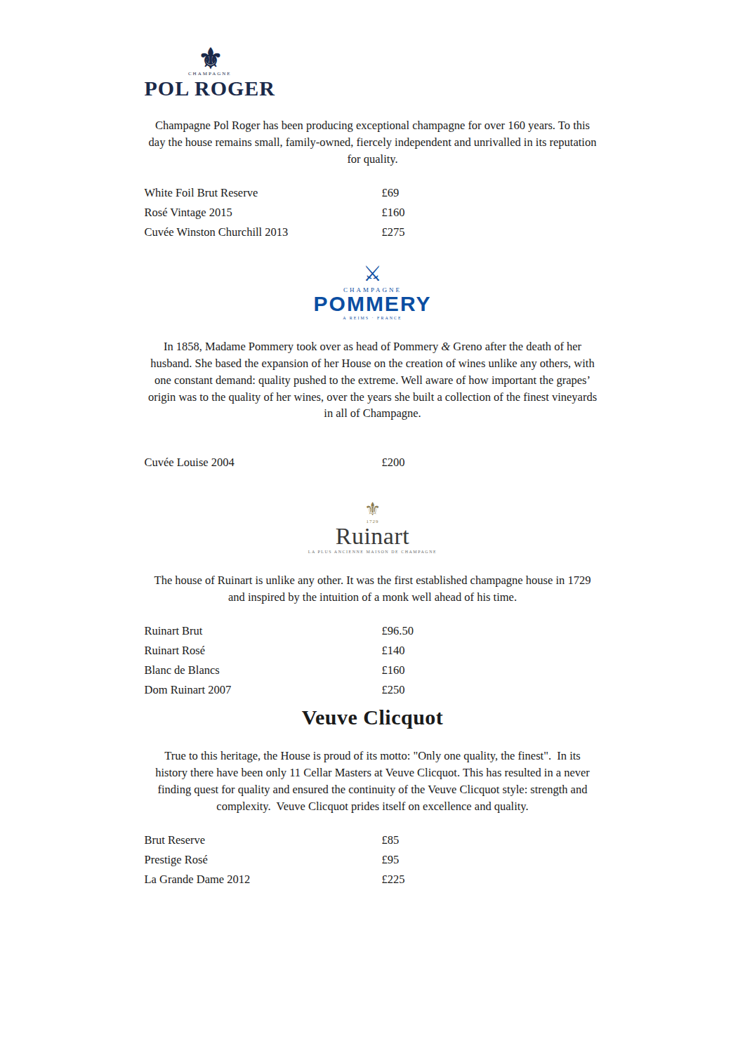⚜
Champagne
POL ROGER
Champagne Pol Roger has been producing exceptional champagne for over 160 years. To this day the house remains small, family-owned, fiercely independent and unrivalled in its reputation for quality.
| White Foil Brut Reserve | £69 |
| Rosé Vintage 2015 | £160 |
| Cuvée Winston Churchill 2013 | £275 |
⚔
Champagne
POMMERY
A Reims · France
In 1858, Madame Pommery took over as head of Pommery & Greno after the death of her husband. She based the expansion of her House on the creation of wines unlike any others, with one constant demand: quality pushed to the extreme. Well aware of how important the grapes’ origin was to the quality of her wines, over the years she built a collection of the finest vineyards in all of Champagne.
| Cuvée Louise 2004 | £200 |
⚜
1729
Ruinart
La plus ancienne maison de Champagne
The house of Ruinart is unlike any other. It was the first established champagne house in 1729 and inspired by the intuition of a monk well ahead of his time.
| Ruinart Brut | £96.50 |
| Ruinart Rosé | £140 |
| Blanc de Blancs | £160 |
| Dom Ruinart 2007 | £250 |
Veuve Clicquot
True to this heritage, the House is proud of its motto: "Only one quality, the finest". In its history there have been only 11 Cellar Masters at Veuve Clicquot. This has resulted in a never finding quest for quality and ensured the continuity of the Veuve Clicquot style: strength and complexity. Veuve Clicquot prides itself on excellence and quality.
| Brut Reserve | £85 |
| Prestige Rosé | £95 |
| La Grande Dame 2012 | £225 |